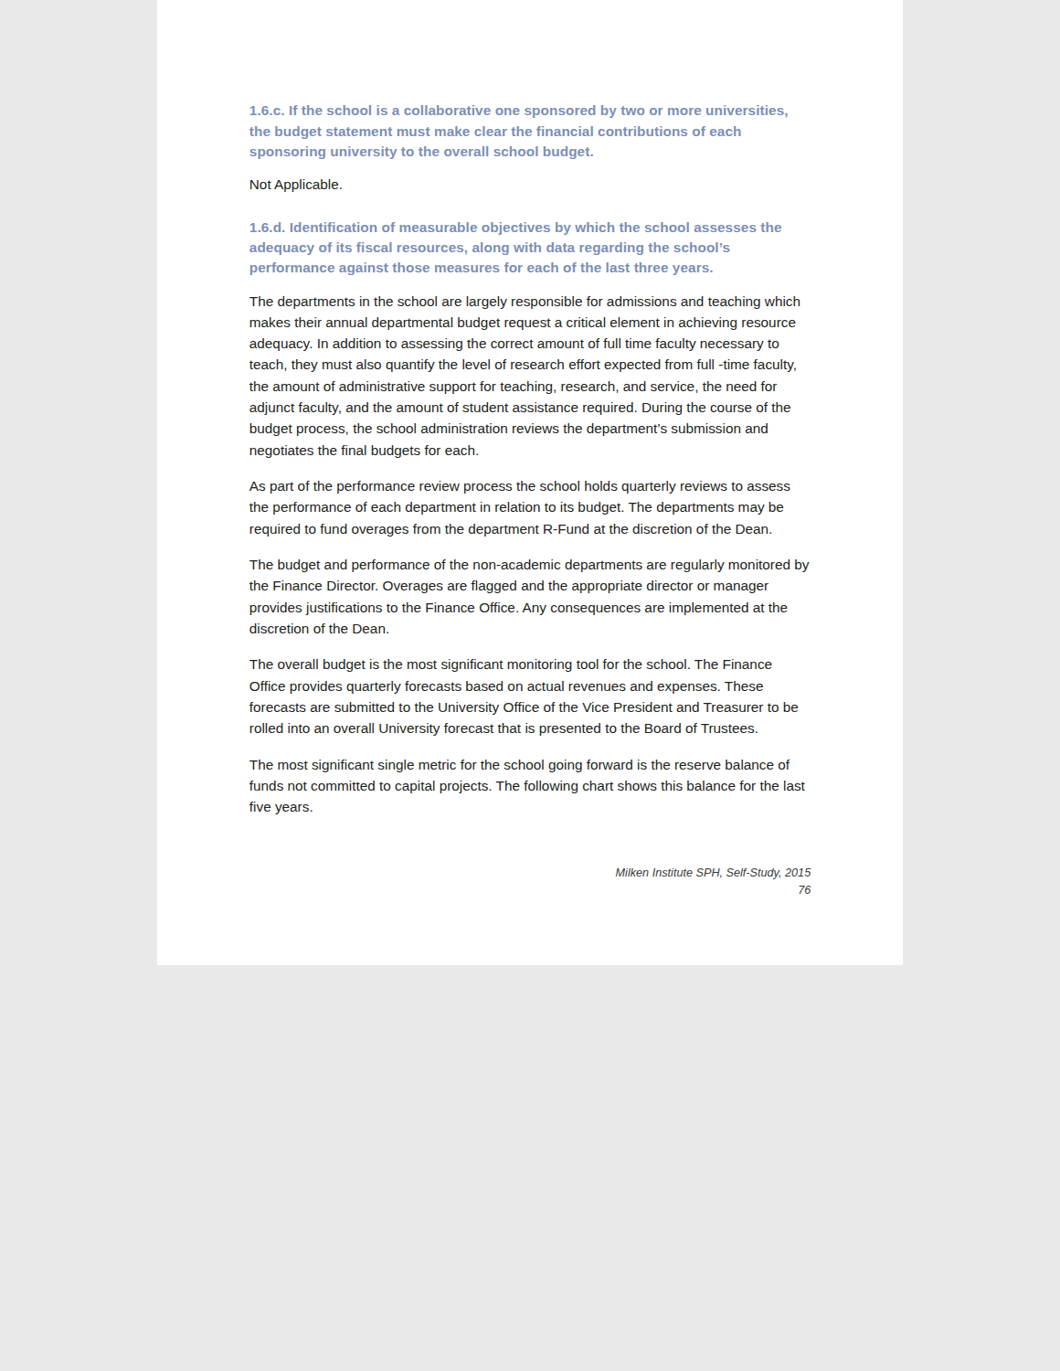1.6.c. If the school is a collaborative one sponsored by two or more universities, the budget statement must make clear the financial contributions of each sponsoring university to the overall school budget.
Not Applicable.
1.6.d. Identification of measurable objectives by which the school assesses the adequacy of its fiscal resources, along with data regarding the school’s performance against those measures for each of the last three years.
The departments in the school are largely responsible for admissions and teaching which makes their annual departmental budget request a critical element in achieving resource adequacy. In addition to assessing the correct amount of full time faculty necessary to teach, they must also quantify the level of research effort expected from full -time faculty, the amount of administrative support for teaching, research, and service, the need for adjunct faculty, and the amount of student assistance required. During the course of the budget process, the school administration reviews the department’s submission and negotiates the final budgets for each.
As part of the performance review process the school holds quarterly reviews to assess the performance of each department in relation to its budget. The departments may be required to fund overages from the department R-Fund at the discretion of the Dean.
The budget and performance of the non-academic departments are regularly monitored by the Finance Director. Overages are flagged and the appropriate director or manager provides justifications to the Finance Office. Any consequences are implemented at the discretion of the Dean.
The overall budget is the most significant monitoring tool for the school. The Finance Office provides quarterly forecasts based on actual revenues and expenses. These forecasts are submitted to the University Office of the Vice President and Treasurer to be rolled into an overall University forecast that is presented to the Board of Trustees.
The most significant single metric for the school going forward is the reserve balance of funds not committed to capital projects. The following chart shows this balance for the last five years.
Milken Institute SPH, Self-Study, 2015 76